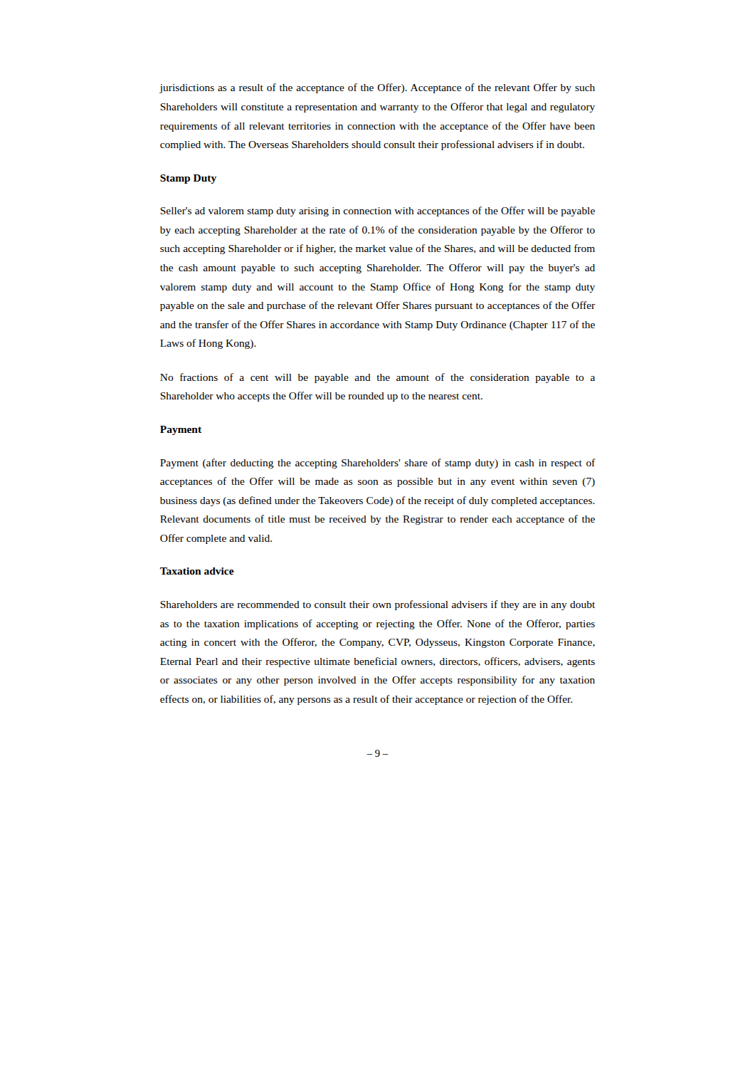jurisdictions as a result of the acceptance of the Offer). Acceptance of the relevant Offer by such Shareholders will constitute a representation and warranty to the Offeror that legal and regulatory requirements of all relevant territories in connection with the acceptance of the Offer have been complied with. The Overseas Shareholders should consult their professional advisers if in doubt.
Stamp Duty
Seller's ad valorem stamp duty arising in connection with acceptances of the Offer will be payable by each accepting Shareholder at the rate of 0.1% of the consideration payable by the Offeror to such accepting Shareholder or if higher, the market value of the Shares, and will be deducted from the cash amount payable to such accepting Shareholder. The Offeror will pay the buyer's ad valorem stamp duty and will account to the Stamp Office of Hong Kong for the stamp duty payable on the sale and purchase of the relevant Offer Shares pursuant to acceptances of the Offer and the transfer of the Offer Shares in accordance with Stamp Duty Ordinance (Chapter 117 of the Laws of Hong Kong).
No fractions of a cent will be payable and the amount of the consideration payable to a Shareholder who accepts the Offer will be rounded up to the nearest cent.
Payment
Payment (after deducting the accepting Shareholders' share of stamp duty) in cash in respect of acceptances of the Offer will be made as soon as possible but in any event within seven (7) business days (as defined under the Takeovers Code) of the receipt of duly completed acceptances. Relevant documents of title must be received by the Registrar to render each acceptance of the Offer complete and valid.
Taxation advice
Shareholders are recommended to consult their own professional advisers if they are in any doubt as to the taxation implications of accepting or rejecting the Offer. None of the Offeror, parties acting in concert with the Offeror, the Company, CVP, Odysseus, Kingston Corporate Finance, Eternal Pearl and their respective ultimate beneficial owners, directors, officers, advisers, agents or associates or any other person involved in the Offer accepts responsibility for any taxation effects on, or liabilities of, any persons as a result of their acceptance or rejection of the Offer.
– 9 –